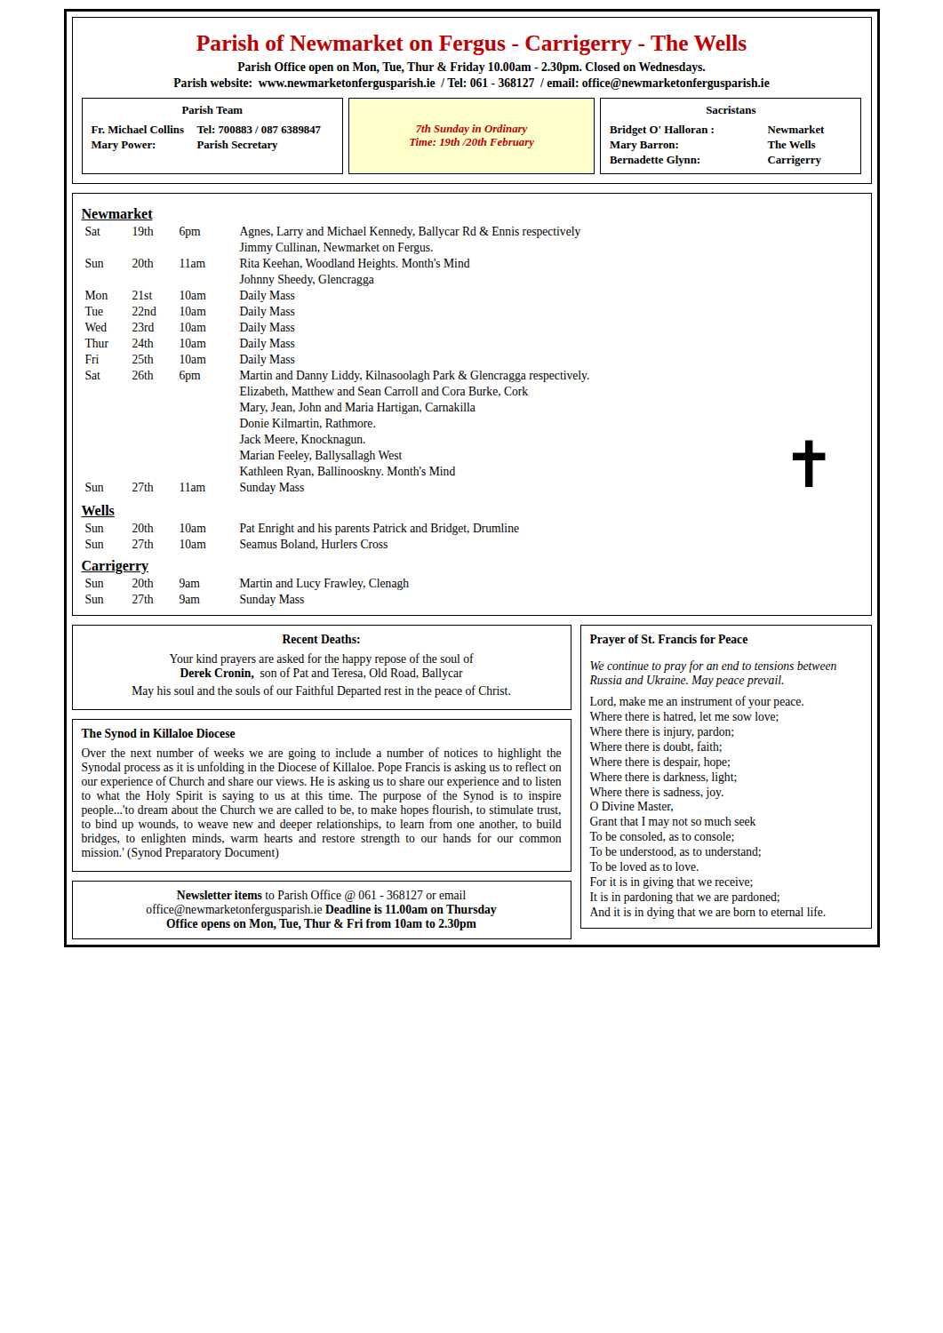Parish of Newmarket on Fergus - Carrigerry - The Wells
Parish Office open on Mon, Tue, Thur & Friday 10.00am - 2.30pm. Closed on Wednesdays.
Parish website: www.newmarketonfergusparish.ie / Tel: 061 - 368127 / email: office@newmarketonfergusparish.ie
Parish Team
| Fr. Michael Collins | Tel: 700883 / 087 6389847 |
| Mary Power: | Parish Secretary |
7th Sunday in Ordinary
Time: 19th /20th February
Sacristans
| Bridget O' Halloran : | Newmarket |
| Mary Barron: | The Wells |
| Bernadette Glynn: | Carrigerry |
Newmarket
| Sat | 19th | 6pm | Agnes, Larry and Michael Kennedy, Ballycar Rd & Ennis respectively |
| | | | Jimmy Cullinan, Newmarket on Fergus. |
| Sun | 20th | 11am | Rita Keehan, Woodland Heights. Month's Mind |
| | | | Johnny Sheedy, Glencragga |
| Mon | 21st | 10am | Daily Mass |
| Tue | 22nd | 10am | Daily Mass |
| Wed | 23rd | 10am | Daily Mass |
| Thur | 24th | 10am | Daily Mass |
| Fri | 25th | 10am | Daily Mass |
| Sat | 26th | 6pm | Martin and Danny Liddy, Kilnasoolagh Park & Glencragga respectively. |
| | | | Elizabeth, Matthew and Sean Carroll and Cora Burke, Cork |
| | | | Mary, Jean, John and Maria Hartigan, Carnakilla |
| | | | Donie Kilmartin, Rathmore. |
| | | | Jack Meere, Knocknagun. |
| | | | Marian Feeley, Ballysallagh West |
| | | | Kathleen Ryan, Ballinooskny. Month's Mind |
| Sun | 27th | 11am | Sunday Mass |
✝
Wells
| Sun | 20th | 10am | Pat Enright and his parents Patrick and Bridget, Drumline |
| Sun | 27th | 10am | Seamus Boland, Hurlers Cross |
Carrigerry
| Sun | 20th | 9am | Martin and Lucy Frawley, Clenagh |
| Sun | 27th | 9am | Sunday Mass |
Recent Deaths:
Your kind prayers are asked for the happy repose of the soul of
Derek Cronin, son of Pat and Teresa, Old Road, Ballycar
May his soul and the souls of our Faithful Departed rest in the peace of Christ.
The Synod in Killaloe Diocese
Over the next number of weeks we are going to include a number of notices to highlight the Synodal process as it is unfolding in the Diocese of Killaloe. Pope Francis is asking us to reflect on our experience of Church and share our views. He is asking us to share our experience and to listen to what the Holy Spirit is saying to us at this time. The purpose of the Synod is to inspire people...'to dream about the Church we are called to be, to make hopes flourish, to stimulate trust, to bind up wounds, to weave new and deeper relationships, to learn from one another, to build bridges, to enlighten minds, warm hearts and restore strength to our hands for our common mission.' (Synod Preparatory Document)
Newsletter items to Parish Office @ 061 - 368127 or email
office@newmarketonfergusparish.ie Deadline is 11.00am on Thursday
Office opens on Mon, Tue, Thur & Fri from 10am to 2.30pm
Prayer of St. Francis for Peace
We continue to pray for an end to tensions between Russia and Ukraine. May peace prevail.
Lord, make me an instrument of your peace.
Where there is hatred, let me sow love;
Where there is injury, pardon;
Where there is doubt, faith;
Where there is despair, hope;
Where there is darkness, light;
Where there is sadness, joy.
O Divine Master,
Grant that I may not so much seek
To be consoled, as to console;
To be understood, as to understand;
To be loved as to love.
For it is in giving that we receive;
It is in pardoning that we are pardoned;
And it is in dying that we are born to eternal life.